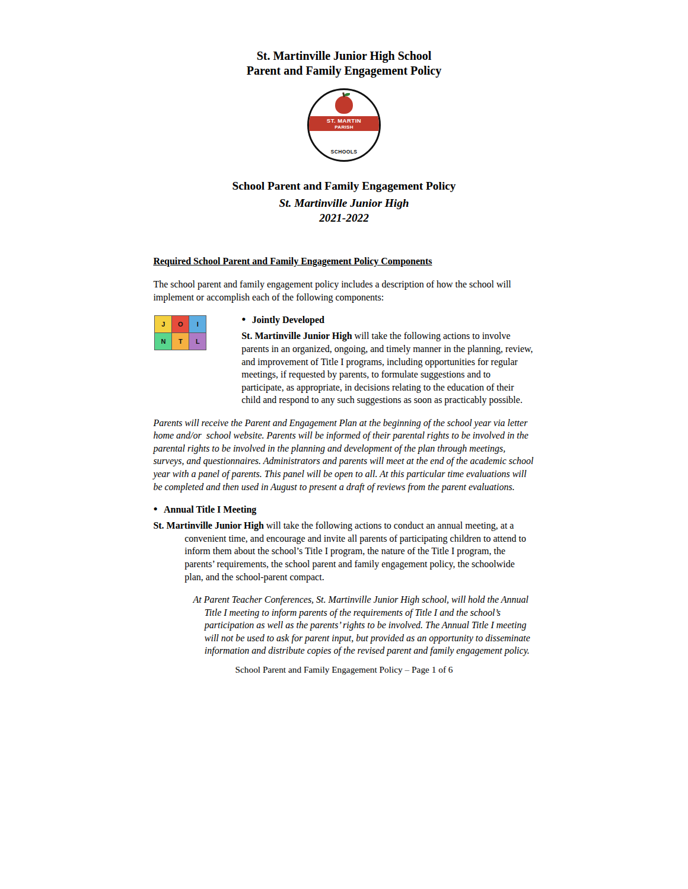St. Martinville Junior High School
Parent and Family Engagement Policy
ST. MARTINPARISH
SCHOOLS
School Parent and Family Engagement Policy
St. Martinville Junior High
2021-2022
Required School Parent and Family Engagement Policy Components
The school parent and family engagement policy includes a description of how the school will implement or accomplish each of the following components:
J
O
I
N
T
L
Jointly Developed
St. Martinville Junior High will take the following actions to involve parents in an organized, ongoing, and timely manner in the planning, review, and improvement of Title I programs, including opportunities for regular meetings, if requested by parents, to formulate suggestions and to participate, as appropriate, in decisions relating to the education of their child and respond to any such suggestions as soon as practicably possible.
Parents will receive the Parent and Engagement Plan at the beginning of the school year via letter home and/or school website. Parents will be informed of their parental rights to be involved in the parental rights to be involved in the planning and development of the plan through meetings, surveys, and questionnaires. Administrators and parents will meet at the end of the academic school year with a panel of parents. This panel will be open to all. At this particular time evaluations will be completed and then used in August to present a draft of reviews from the parent evaluations.
Annual Title I Meeting
St. Martinville Junior High will take the following actions to conduct an annual meeting, at a convenient time, and encourage and invite all parents of participating children to attend to inform them about the school’s Title I program, the nature of the Title I program, the parents’ requirements, the school parent and family engagement policy, the schoolwide plan, and the school-parent compact.
At Parent Teacher Conferences, St. Martinville Junior High school, will hold the Annual Title I meeting to inform parents of the requirements of Title I and the school’s participation as well as the parents’ rights to be involved. The Annual Title I meeting will not be used to ask for parent input, but provided as an opportunity to disseminate information and distribute copies of the revised parent and family engagement policy.
School Parent and Family Engagement Policy – Page 1 of 6